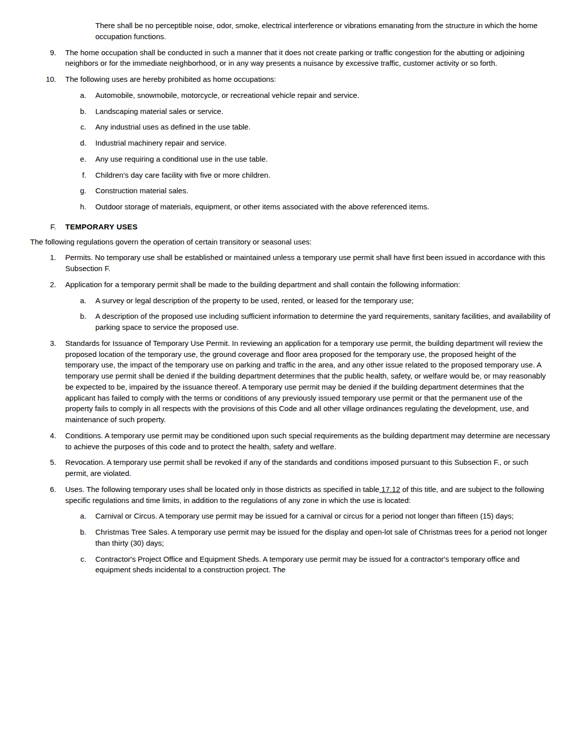There shall be no perceptible noise, odor, smoke, electrical interference or vibrations emanating from the structure in which the home occupation functions.
9.
The home occupation shall be conducted in such a manner that it does not create parking or traffic congestion for the abutting or adjoining neighbors or for the immediate neighborhood, or in any way presents a nuisance by excessive traffic, customer activity or so forth.
10.
The following uses are hereby prohibited as home occupations:
a.
Automobile, snowmobile, motorcycle, or recreational vehicle repair and service.
b.
Landscaping material sales or service.
c.
Any industrial uses as defined in the use table.
d.
Industrial machinery repair and service.
e.
Any use requiring a conditional use in the use table.
f.
Children's day care facility with five or more children.
g.
Construction material sales.
h.
Outdoor storage of materials, equipment, or other items associated with the above referenced items.
F.
TEMPORARY USES
The following regulations govern the operation of certain transitory or seasonal uses:
1.
Permits. No temporary use shall be established or maintained unless a temporary use permit shall have first been issued in accordance with this Subsection F.
2.
Application for a temporary permit shall be made to the building department and shall contain the following information:
a.
A survey or legal description of the property to be used, rented, or leased for the temporary use;
b.
A description of the proposed use including sufficient information to determine the yard requirements, sanitary facilities, and availability of parking space to service the proposed use.
3.
Standards for Issuance of Temporary Use Permit. In reviewing an application for a temporary use permit, the building department will review the proposed location of the temporary use, the ground coverage and floor area proposed for the temporary use, the proposed height of the temporary use, the impact of the temporary use on parking and traffic in the area, and any other issue related to the proposed temporary use. A temporary use permit shall be denied if the building department determines that the public health, safety, or welfare would be, or may reasonably be expected to be, impaired by the issuance thereof. A temporary use permit may be denied if the building department determines that the applicant has failed to comply with the terms or conditions of any previously issued temporary use permit or that the permanent use of the property fails to comply in all respects with the provisions of this Code and all other village ordinances regulating the development, use, and maintenance of such property.
4.
Conditions. A temporary use permit may be conditioned upon such special requirements as the building department may determine are necessary to achieve the purposes of this code and to protect the health, safety and welfare.
5.
Revocation. A temporary use permit shall be revoked if any of the standards and conditions imposed pursuant to this Subsection F., or such permit, are violated.
6.
Uses. The following temporary uses shall be located only in those districts as specified in table 17.12 of this title, and are subject to the following specific regulations and time limits, in addition to the regulations of any zone in which the use is located:
a.
Carnival or Circus. A temporary use permit may be issued for a carnival or circus for a period not longer than fifteen (15) days;
b.
Christmas Tree Sales. A temporary use permit may be issued for the display and open-lot sale of Christmas trees for a period not longer than thirty (30) days;
c.
Contractor's Project Office and Equipment Sheds. A temporary use permit may be issued for a contractor's temporary office and equipment sheds incidental to a construction project. The